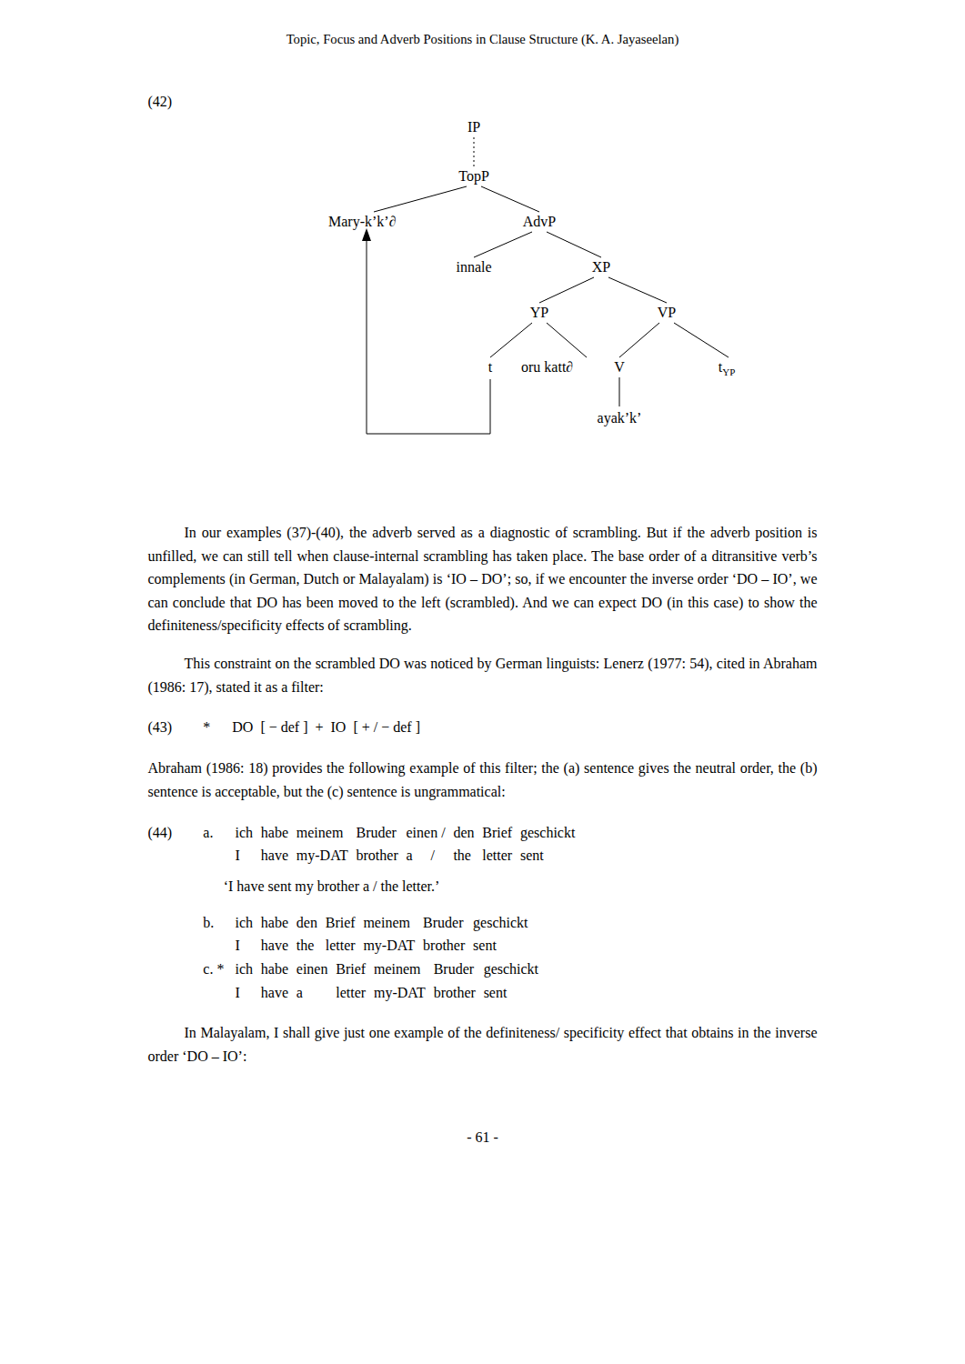Topic, Focus and Adverb Positions in Clause Structure (K. A. Jayaseelan)
(42)
IP TopP Mary-k’k’∂ AdvP innale XP YP VP t oru katt∂ V tYP ayak’k’
In our examples (37)-(40), the adverb served as a diagnostic of scrambling. But if the adverb position is unfilled, we can still tell when clause-internal scrambling has taken place. The base order of a ditransitive verb’s complements (in German, Dutch or Malayalam) is ‘IO – DO’; so, if we encounter the inverse order ‘DO – IO’, we can conclude that DO has been moved to the left (scrambled). And we can expect DO (in this case) to show the definiteness/specificity effects of scrambling.
This constraint on the scrambled DO was noticed by German linguists: Lenerz (1977: 54), cited in Abraham (1986: 17), stated it as a filter:
(43) * DO [ − def ] + IO [ + / − def ]
Abraham (1986: 18) provides the following example of this filter; the (a) sentence gives the neutral order, the (b) sentence is acceptable, but the (c) sentence is ungrammatical:
(44) a.
| ich | habe | meinem | Bruder | einen / | den | Brief | geschickt |
| I | have | my-DAT | brother | a / | the | letter | sent |
‘I have sent my brother a / the letter.’
b.
| ich | habe | den | Brief | meinem | Bruder | geschickt |
| I | have | the | letter | my-DAT | brother | sent |
c. *
| ich | habe | einen | Brief | meinem | Bruder | geschickt |
| I | have | a | letter | my-DAT | brother | sent |
In Malayalam, I shall give just one example of the definiteness/ specificity effect that obtains in the inverse order ‘DO – IO’:
- 61 -